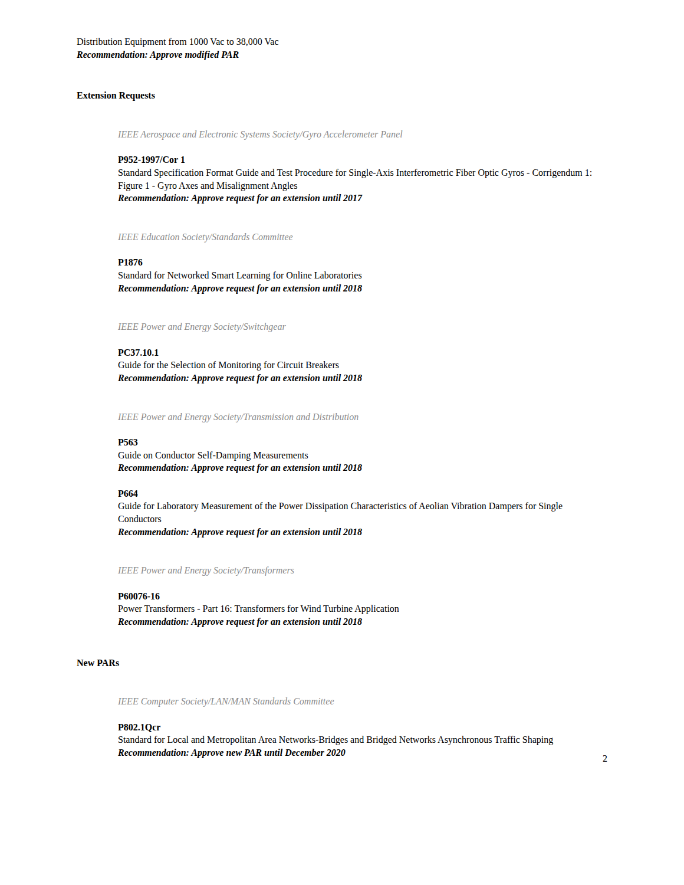Distribution Equipment from 1000 Vac to 38,000 Vac
Recommendation: Approve modified PAR
Extension Requests
IEEE Aerospace and Electronic Systems Society/Gyro Accelerometer Panel
P952-1997/Cor 1
Standard Specification Format Guide and Test Procedure for Single-Axis Interferometric Fiber Optic Gyros - Corrigendum 1: Figure 1 - Gyro Axes and Misalignment Angles
Recommendation: Approve request for an extension until 2017
IEEE Education Society/Standards Committee
P1876
Standard for Networked Smart Learning for Online Laboratories
Recommendation: Approve request for an extension until 2018
IEEE Power and Energy Society/Switchgear
PC37.10.1
Guide for the Selection of Monitoring for Circuit Breakers
Recommendation: Approve request for an extension until 2018
IEEE Power and Energy Society/Transmission and Distribution
P563
Guide on Conductor Self-Damping Measurements
Recommendation: Approve request for an extension until 2018
P664
Guide for Laboratory Measurement of the Power Dissipation Characteristics of Aeolian Vibration Dampers for Single Conductors
Recommendation: Approve request for an extension until 2018
IEEE Power and Energy Society/Transformers
P60076-16
Power Transformers - Part 16: Transformers for Wind Turbine Application
Recommendation: Approve request for an extension until 2018
New PARs
IEEE Computer Society/LAN/MAN Standards Committee
P802.1Qcr
Standard for Local and Metropolitan Area Networks-Bridges and Bridged Networks Asynchronous Traffic Shaping
Recommendation: Approve new PAR until December 2020
2